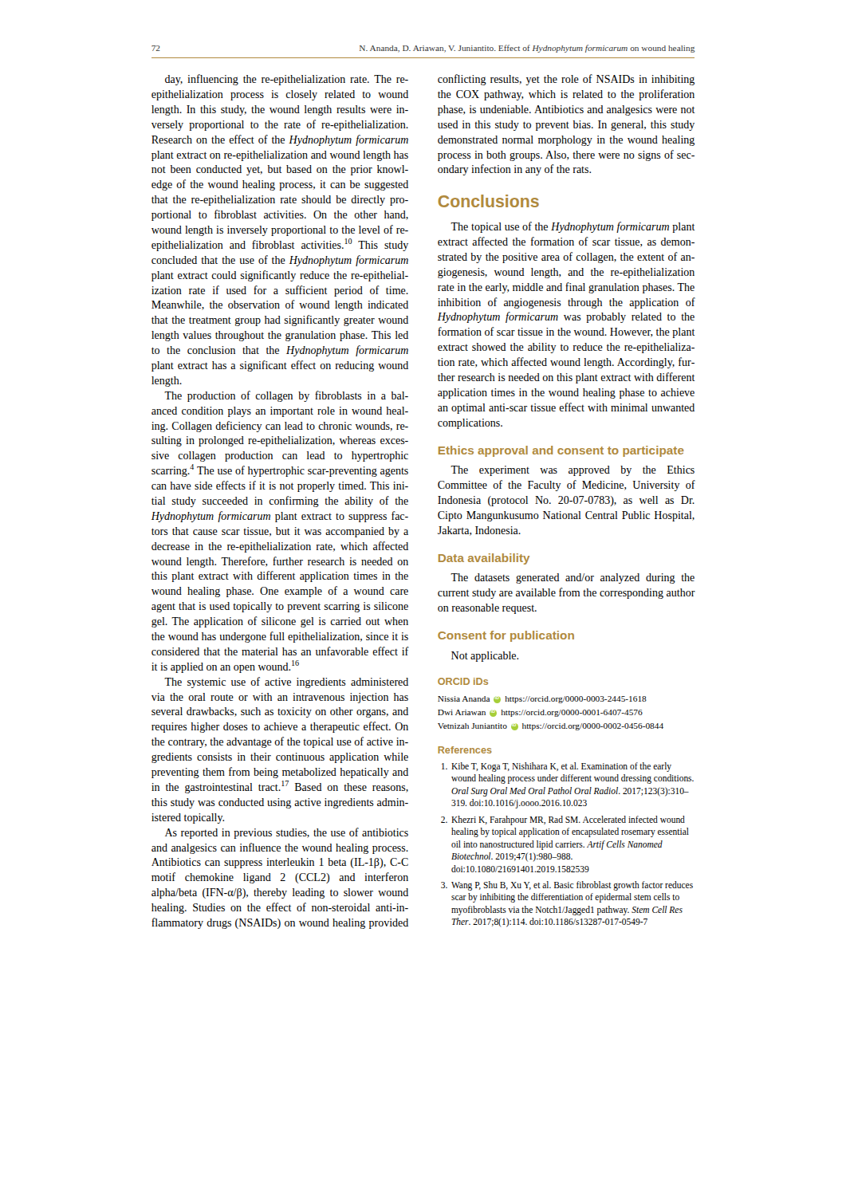72 N. Ananda, D. Ariawan, V. Juniantito. Effect of Hydnophytum formicarum on wound healing
day, influencing the re-epithelialization rate. The re-epithelialization process is closely related to wound length. In this study, the wound length results were inversely proportional to the rate of re-epithelialization. Research on the effect of the Hydnophytum formicarum plant extract on re-epithelialization and wound length has not been conducted yet, but based on the prior knowledge of the wound healing process, it can be suggested that the re-epithelialization rate should be directly proportional to fibroblast activities. On the other hand, wound length is inversely proportional to the level of re-epithelialization and fibroblast activities.10 This study concluded that the use of the Hydnophytum formicarum plant extract could significantly reduce the re-epithelialization rate if used for a sufficient period of time. Meanwhile, the observation of wound length indicated that the treatment group had significantly greater wound length values throughout the granulation phase. This led to the conclusion that the Hydnophytum formicarum plant extract has a significant effect on reducing wound length.
The production of collagen by fibroblasts in a balanced condition plays an important role in wound healing. Collagen deficiency can lead to chronic wounds, resulting in prolonged re-epithelialization, whereas excessive collagen production can lead to hypertrophic scarring.4 The use of hypertrophic scar-preventing agents can have side effects if it is not properly timed. This initial study succeeded in confirming the ability of the Hydnophytum formicarum plant extract to suppress factors that cause scar tissue, but it was accompanied by a decrease in the re-epithelialization rate, which affected wound length. Therefore, further research is needed on this plant extract with different application times in the wound healing phase. One example of a wound care agent that is used topically to prevent scarring is silicone gel. The application of silicone gel is carried out when the wound has undergone full epithelialization, since it is considered that the material has an unfavorable effect if it is applied on an open wound.16
The systemic use of active ingredients administered via the oral route or with an intravenous injection has several drawbacks, such as toxicity on other organs, and requires higher doses to achieve a therapeutic effect. On the contrary, the advantage of the topical use of active ingredients consists in their continuous application while preventing them from being metabolized hepatically and in the gastrointestinal tract.17 Based on these reasons, this study was conducted using active ingredients administered topically.
As reported in previous studies, the use of antibiotics and analgesics can influence the wound healing process. Antibiotics can suppress interleukin 1 beta (IL-1β), C-C motif chemokine ligand 2 (CCL2) and interferon alpha/beta (IFN-α/β), thereby leading to slower wound healing. Studies on the effect of non-steroidal anti-inflammatory drugs (NSAIDs) on wound healing provided conflicting results, yet the role of NSAIDs in inhibiting the COX pathway, which is related to the proliferation phase, is undeniable. Antibiotics and analgesics were not used in this study to prevent bias. In general, this study demonstrated normal morphology in the wound healing process in both groups. Also, there were no signs of secondary infection in any of the rats.
Conclusions
The topical use of the Hydnophytum formicarum plant extract affected the formation of scar tissue, as demonstrated by the positive area of collagen, the extent of angiogenesis, wound length, and the re-epithelialization rate in the early, middle and final granulation phases. The inhibition of angiogenesis through the application of Hydnophytum formicarum was probably related to the formation of scar tissue in the wound. However, the plant extract showed the ability to reduce the re-epithelialization rate, which affected wound length. Accordingly, further research is needed on this plant extract with different application times in the wound healing phase to achieve an optimal anti-scar tissue effect with minimal unwanted complications.
Ethics approval and consent to participate
The experiment was approved by the Ethics Committee of the Faculty of Medicine, University of Indonesia (protocol No. 20-07-0783), as well as Dr. Cipto Mangunkusumo National Central Public Hospital, Jakarta, Indonesia.
Data availability
The datasets generated and/or analyzed during the current study are available from the corresponding author on reasonable request.
Consent for publication
Not applicable.
ORCID iDs
Nissia Ananda https://orcid.org/0000-0003-2445-1618
Dwi Ariawan https://orcid.org/0000-0001-6407-4576
Vetnizah Juniantito https://orcid.org/0000-0002-0456-0844
References
Kibe T, Koga T, Nishihara K, et al. Examination of the early wound healing process under different wound dressing conditions. Oral Surg Oral Med Oral Pathol Oral Radiol. 2017;123(3):310–319. doi:10.1016/j.oooo.2016.10.023
Khezri K, Farahpour MR, Rad SM. Accelerated infected wound healing by topical application of encapsulated rosemary essential oil into nanostructured lipid carriers. Artif Cells Nanomed Biotechnol. 2019;47(1):980–988. doi:10.1080/21691401.2019.1582539
Wang P, Shu B, Xu Y, et al. Basic fibroblast growth factor reduces scar by inhibiting the differentiation of epidermal stem cells to myofibroblasts via the Notch1/Jagged1 pathway. Stem Cell Res Ther. 2017;8(1):114. doi:10.1186/s13287-017-0549-7